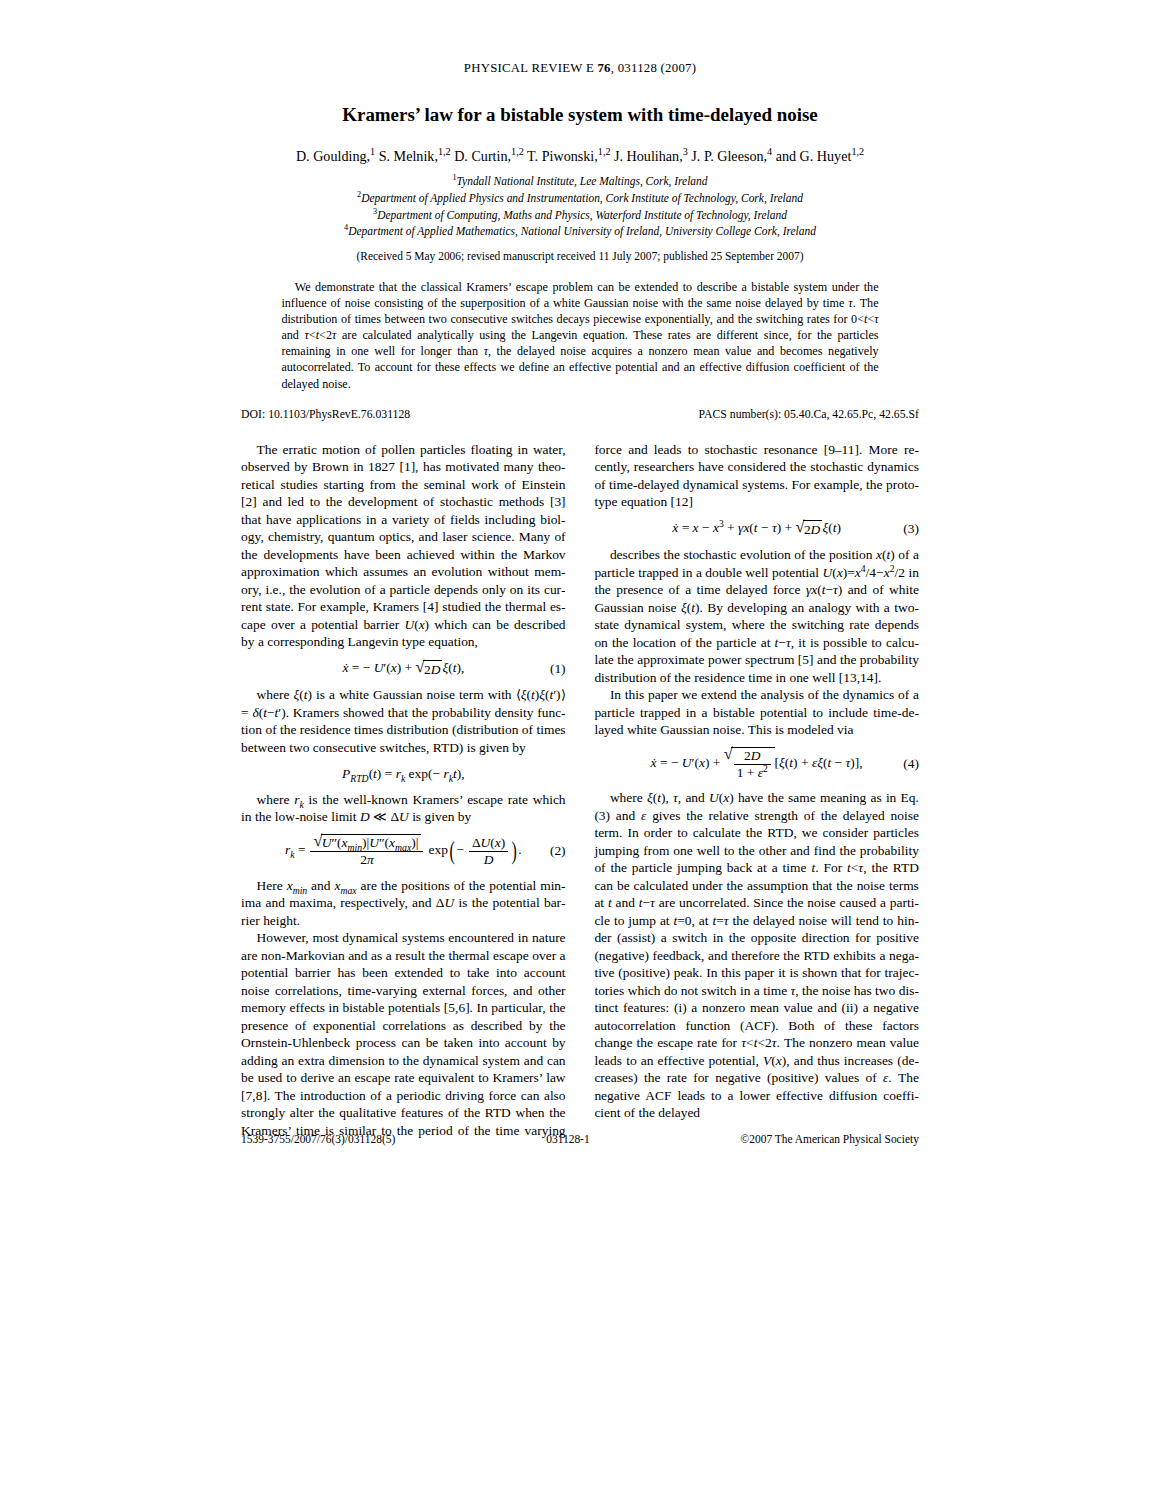PHYSICAL REVIEW E 76, 031128 (2007)
Kramers’ law for a bistable system with time-delayed noise
D. Goulding,1 S. Melnik,1,2 D. Curtin,1,2 T. Piwonski,1,2 J. Houlihan,3 J. P. Gleeson,4 and G. Huyet1,2
1Tyndall National Institute, Lee Maltings, Cork, Ireland
2Department of Applied Physics and Instrumentation, Cork Institute of Technology, Cork, Ireland
3Department of Computing, Maths and Physics, Waterford Institute of Technology, Ireland
4Department of Applied Mathematics, National University of Ireland, University College Cork, Ireland
(Received 5 May 2006; revised manuscript received 11 July 2007; published 25 September 2007)
We demonstrate that the classical Kramers’ escape problem can be extended to describe a bistable system under the influence of noise consisting of the superposition of a white Gaussian noise with the same noise delayed by time τ. The distribution of times between two consecutive switches decays piecewise exponentially, and the switching rates for 0<t<τ and τ<t<2τ are calculated analytically using the Langevin equation. These rates are different since, for the particles remaining in one well for longer than τ, the delayed noise acquires a nonzero mean value and becomes negatively autocorrelated. To account for these effects we define an effective potential and an effective diffusion coefficient of the delayed noise.
DOI: 10.1103/PhysRevE.76.031128
PACS number(s): 05.40.Ca, 42.65.Pc, 42.65.Sf
The erratic motion of pollen particles floating in water, observed by Brown in 1827 [1], has motivated many theoretical studies starting from the seminal work of Einstein [2] and led to the development of stochastic methods [3] that have applications in a variety of fields including biology, chemistry, quantum optics, and laser science. Many of the developments have been achieved within the Markov approximation which assumes an evolution without memory, i.e., the evolution of a particle depends only on its current state. For example, Kramers [4] studied the thermal escape over a potential barrier U(x) which can be described by a corresponding Langevin type equation,
ẋ = − U′(x) + 2D ξ(t), (1)
where ξ(t) is a white Gaussian noise term with ⟨ξ(t)ξ(t′)⟩ = δ(t−t′). Kramers showed that the probability density function of the residence times distribution (distribution of times between two consecutive switches, RTD) is given by
PRTD(t) = rk exp(− rkt),
where rk is the well-known Kramers’ escape rate which in the low-noise limit D ≪ ΔU is given by
rk = U″(xmin)|U″(xmax)|2π exp(− ΔU(x) D). (2)
Here xmin and xmax are the positions of the potential minima and maxima, respectively, and ΔU is the potential barrier height.
However, most dynamical systems encountered in nature are non-Markovian and as a result the thermal escape over a potential barrier has been extended to take into account noise correlations, time-varying external forces, and other memory effects in bistable potentials [5,6]. In particular, the presence of exponential correlations as described by the Ornstein-Uhlenbeck process can be taken into account by adding an extra dimension to the dynamical system and can be used to derive an escape rate equivalent to Kramers’ law [7,8]. The introduction of a periodic driving force can also strongly alter the qualitative features of the RTD when the Kramers’ time is similar to the period of the time varying force and leads to stochastic resonance [9–11]. More recently, researchers have considered the stochastic dynamics of time-delayed dynamical systems. For example, the prototype equation [12]
ẋ = x − x3 + γx(t − τ) + 2D ξ(t) (3)
describes the stochastic evolution of the position x(t) of a particle trapped in a double well potential U(x)=x4/4−x2/2 in the presence of a time delayed force γx(t−τ) and of white Gaussian noise ξ(t). By developing an analogy with a two-state dynamical system, where the switching rate depends on the location of the particle at t−τ, it is possible to calculate the approximate power spectrum [5] and the probability distribution of the residence time in one well [13,14].
In this paper we extend the analysis of the dynamics of a particle trapped in a bistable potential to include time-delayed white Gaussian noise. This is modeled via
ẋ = − U′(x) + 2D 1 + ε2[ξ(t) + εξ(t − τ)], (4)
where ξ(t), τ, and U(x) have the same meaning as in Eq. (3) and ε gives the relative strength of the delayed noise term. In order to calculate the RTD, we consider particles jumping from one well to the other and find the probability of the particle jumping back at a time t. For t<τ, the RTD can be calculated under the assumption that the noise terms at t and t−τ are uncorrelated. Since the noise caused a particle to jump at t=0, at t=τ the delayed noise will tend to hinder (assist) a switch in the opposite direction for positive (negative) feedback, and therefore the RTD exhibits a negative (positive) peak. In this paper it is shown that for trajectories which do not switch in a time τ, the noise has two distinct features: (i) a nonzero mean value and (ii) a negative autocorrelation function (ACF). Both of these factors change the escape rate for τ<t<2τ. The nonzero mean value leads to an effective potential, V(x), and thus increases (decreases) the rate for negative (positive) values of ε. The negative ACF leads to a lower effective diffusion coefficient of the delayed
1539-3755/2007/76(3)/031128(5)
031128-1
©2007 The American Physical Society